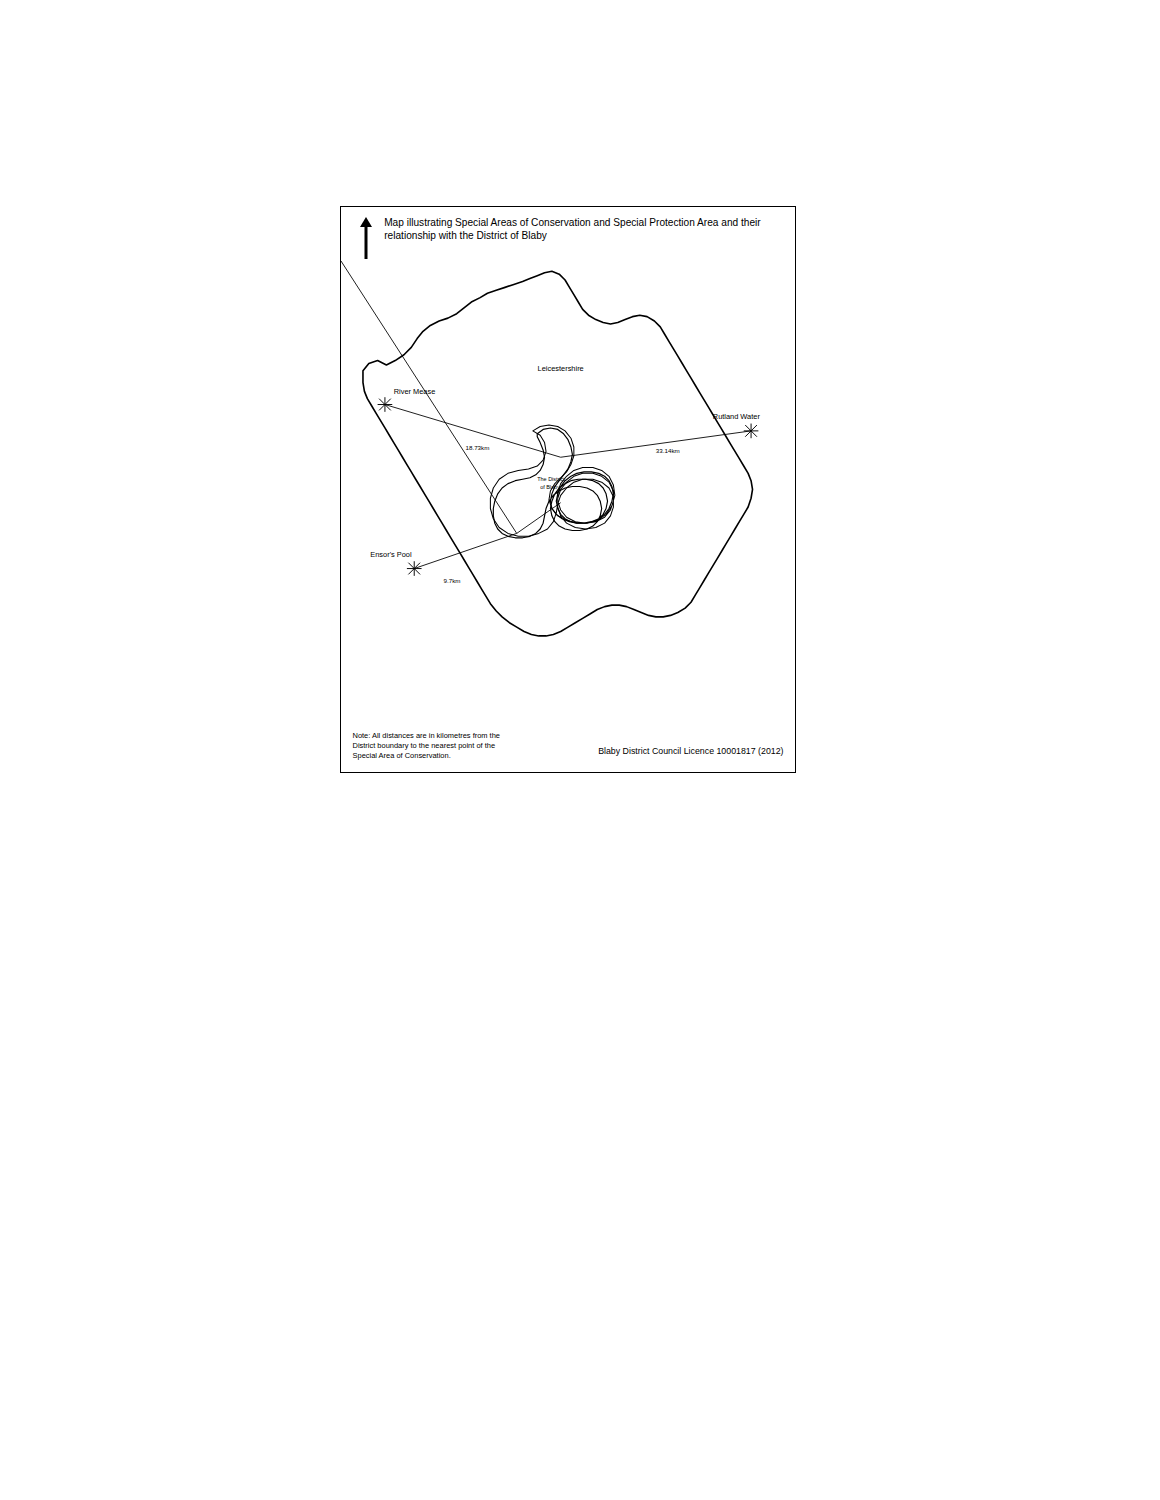Map illustrating Special Areas of Conservation and Special Protection Area and their relationship with the District of Blaby
Leicestershire River Mease Rutland Water Ensor's Pool 18.73km 33.14km 9.7km The District of Blaby
Note: All distances are in kilometres from the
District boundary to the nearest point of the
Special Area of Conservation.
Blaby District Council Licence 10001817 (2012)